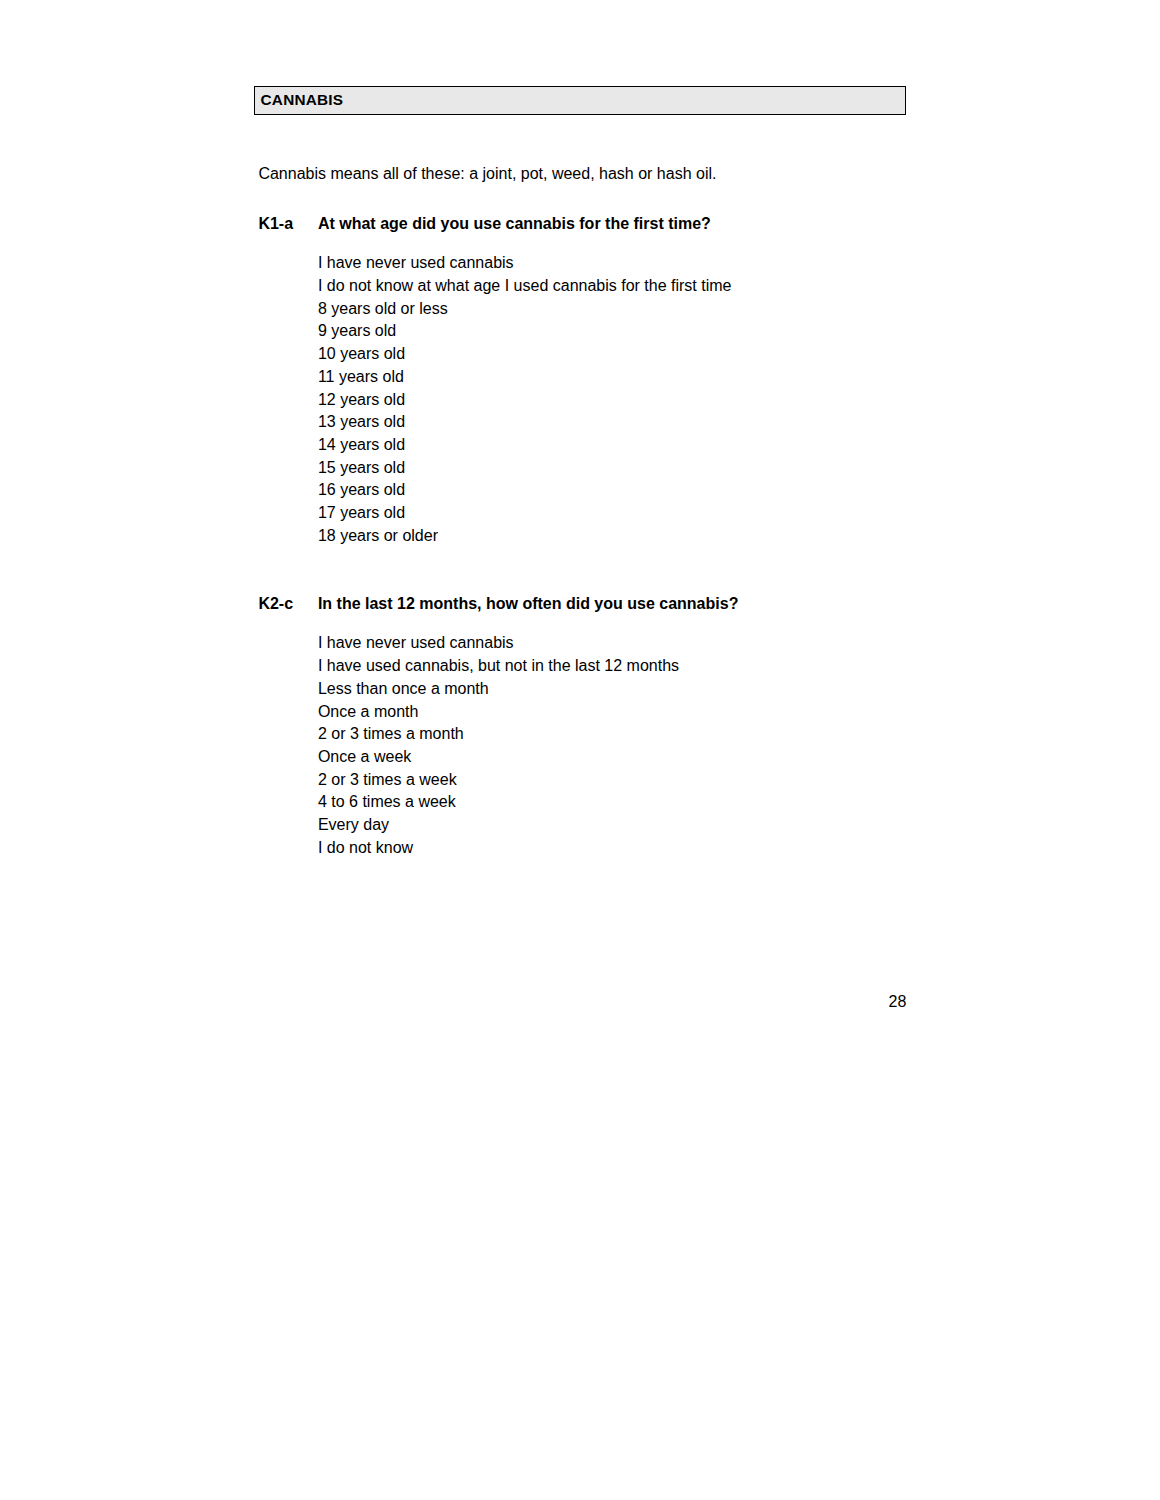CANNABIS
Cannabis means all of these: a joint, pot, weed, hash or hash oil.
K1-a At what age did you use cannabis for the first time?
I have never used cannabis
I do not know at what age I used cannabis for the first time
8 years old or less
9 years old
10 years old
11 years old
12 years old
13 years old
14 years old
15 years old
16 years old
17 years old
18 years or older
K2-c In the last 12 months, how often did you use cannabis?
I have never used cannabis
I have used cannabis, but not in the last 12 months
Less than once a month
Once a month
2 or 3 times a month
Once a week
2 or 3 times a week
4 to 6 times a week
Every day
I do not know
28